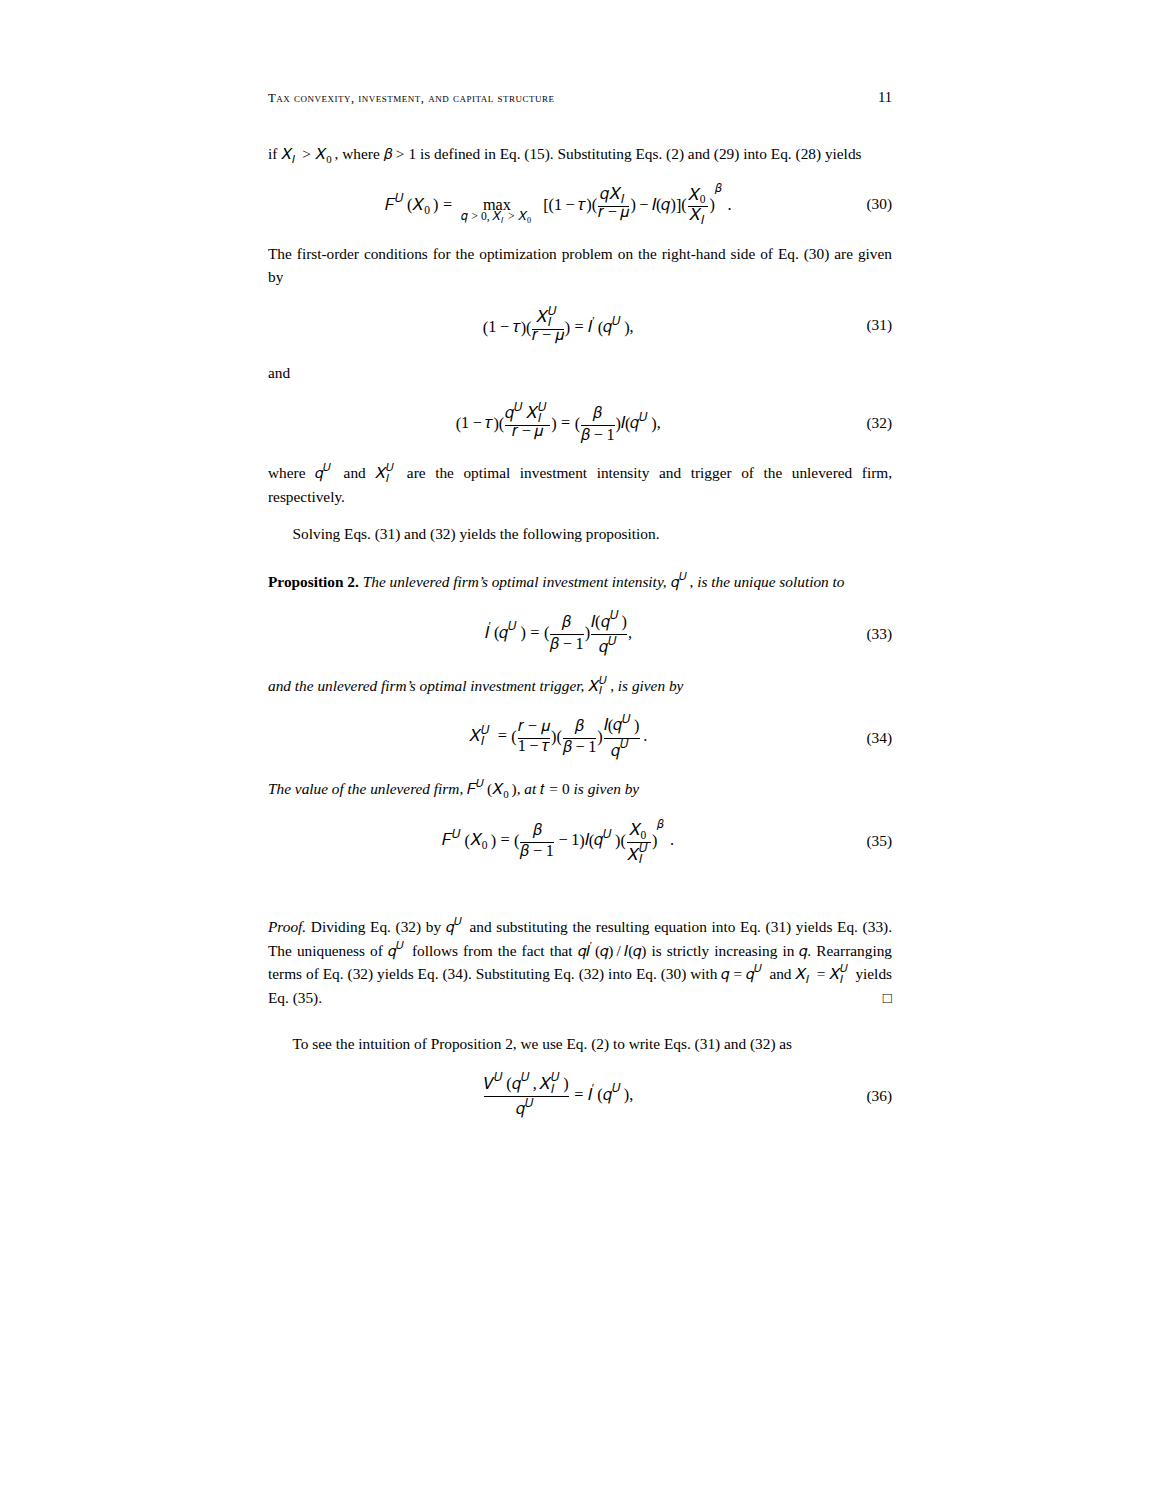Tax convexity, investment, and capital structure 11
if XI>X0, where β>1 is defined in Eq. (15). Substituting Eqs. (2) and (29) into Eq. (28) yields
FU ⁡ (X0) = max q>0,XI>X0 [ (1−τ) ( qXI r−μ ) − I⁡(q) ] ( X0 XI ) β .
(30)
The first-order conditions for the optimization problem on the right-hand side of Eq. (30) are given by
(1−τ) ( XIU r−μ ) = I′ ⁡ (qU) ,
(31)
and
(1−τ) ( qUXIU r−μ ) = ( β β−1 ) I⁡(qU) ,
(32)
where qU and XIU are the optimal investment intensity and trigger of the unlevered firm, respectively.
Solving Eqs. (31) and (32) yields the following proposition.
Proposition 2. The unlevered firm’s optimal investment intensity, qU, is the unique solution to
I′ ⁡ (qU) = ( β β−1 ) I⁡(qU) qU ,
(33)
and the unlevered firm’s optimal investment trigger, XIU, is given by
XIU = ( r−μ 1−τ ) ( β β−1 ) I⁡(qU) qU .
(34)
The value of the unlevered firm, FU⁡(X0), at t=0 is given by
FU ⁡ (X0) = ( β β−1 − 1 ) I⁡(qU) ( X0 XIU ) β .
(35)
Proof. Dividing Eq. (32) by qU and substituting the resulting equation into Eq. (31) yields Eq. (33). The uniqueness of qU follows from the fact that qI′⁡(q)/I⁡(q) is strictly increasing in q. Rearranging terms of Eq. (32) yields Eq. (34). Substituting Eq. (32) into Eq. (30) with q=qU and XI=XIU yields Eq. (35). □
To see the intuition of Proposition 2, we use Eq. (2) to write Eqs. (31) and (32) as
VU ⁡ (qU,XIU) qU = I′ ⁡ (qU) ,
(36)